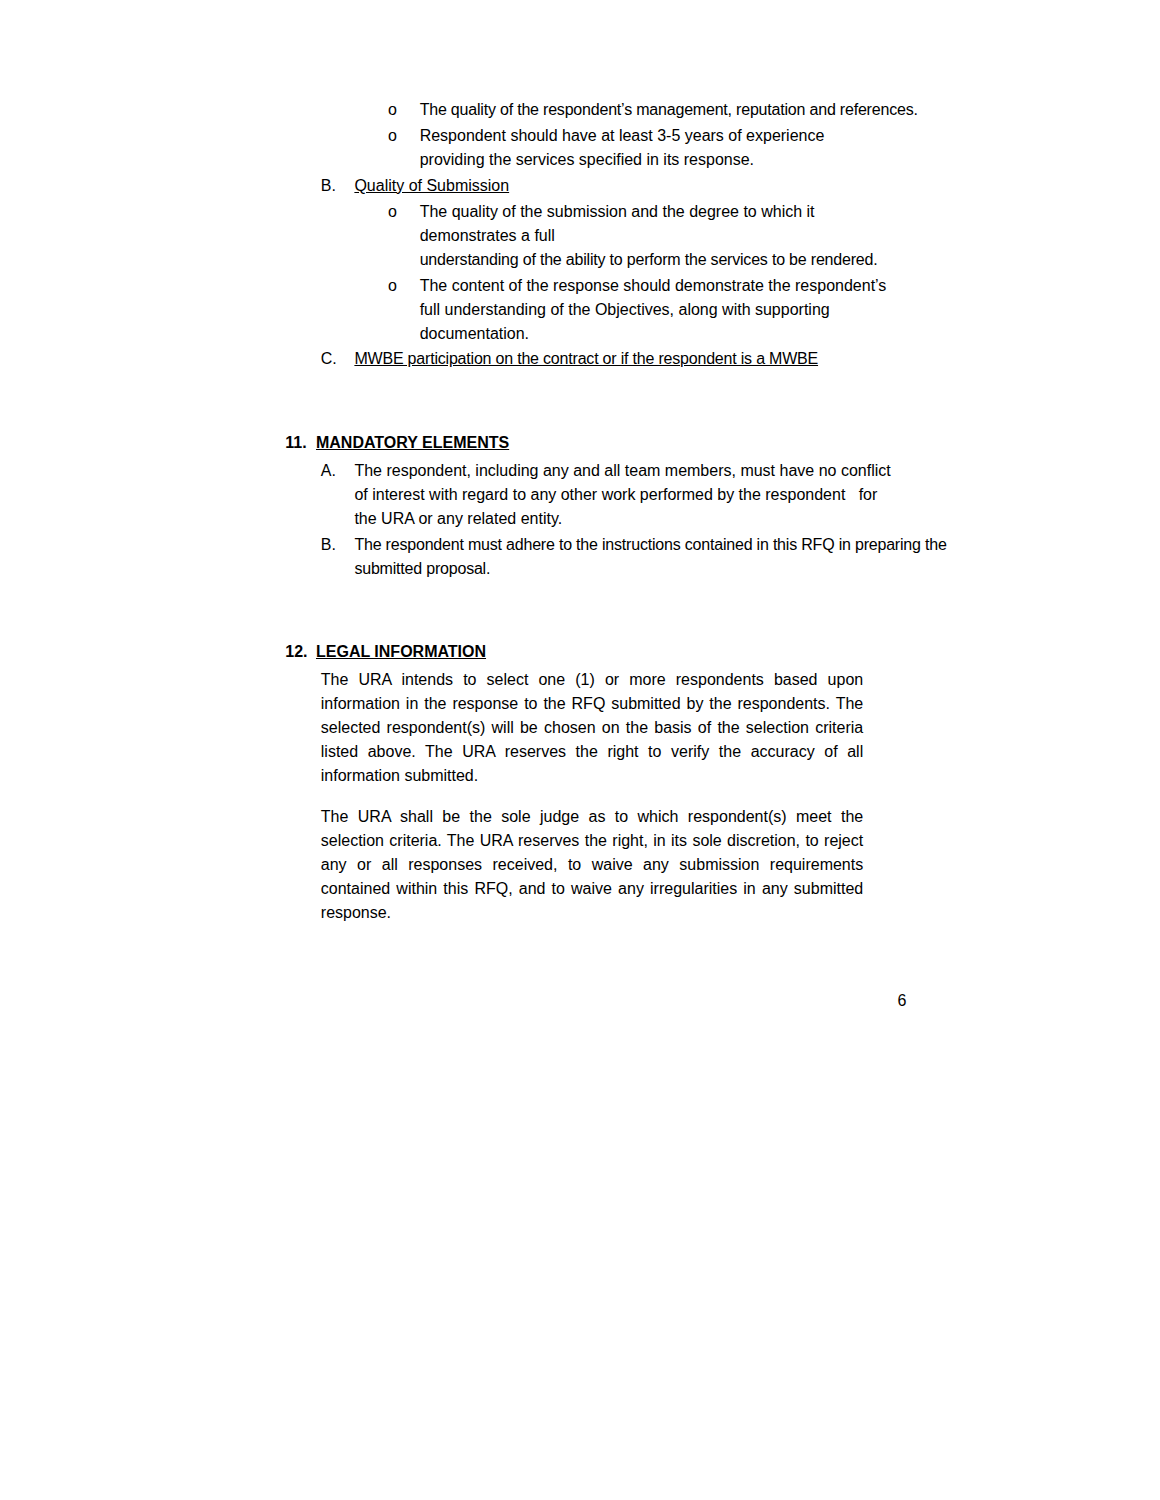oThe quality of the respondent’s management, reputation and references.
o Respondent should have at least 3-5 years of experience providing the services specified in its response.
B. Quality of Submission
o The quality of the submission and the degree to which it demonstrates a full understanding of the ability to perform the services to be rendered.
o The content of the response should demonstrate the respondent’s full understanding of the Objectives, along with supporting documentation.
C. MWBE participation on the contract or if the respondent is a MWBE
11. MANDATORY ELEMENTS
A. The respondent, including any and all team members, must have no conflict of interest with regard to any other work performed by the respondent for the URA or any related entity.
B. The respondent must adhere to the instructions contained in this RFQ in preparing the submitted proposal.
12. LEGAL INFORMATION
The URA intends to select one (1) or more respondents based upon information in the response to the RFQ submitted by the respondents. The selected respondent(s) will be chosen on the basis of the selection criteria listed above. The URA reserves the right to verify the accuracy of all information submitted.
The URA shall be the sole judge as to which respondent(s) meet the selection criteria. The URA reserves the right, in its sole discretion, to reject any or all responses received, to waive any submission requirements contained within this RFQ, and to waive any irregularities in any submitted response.
6